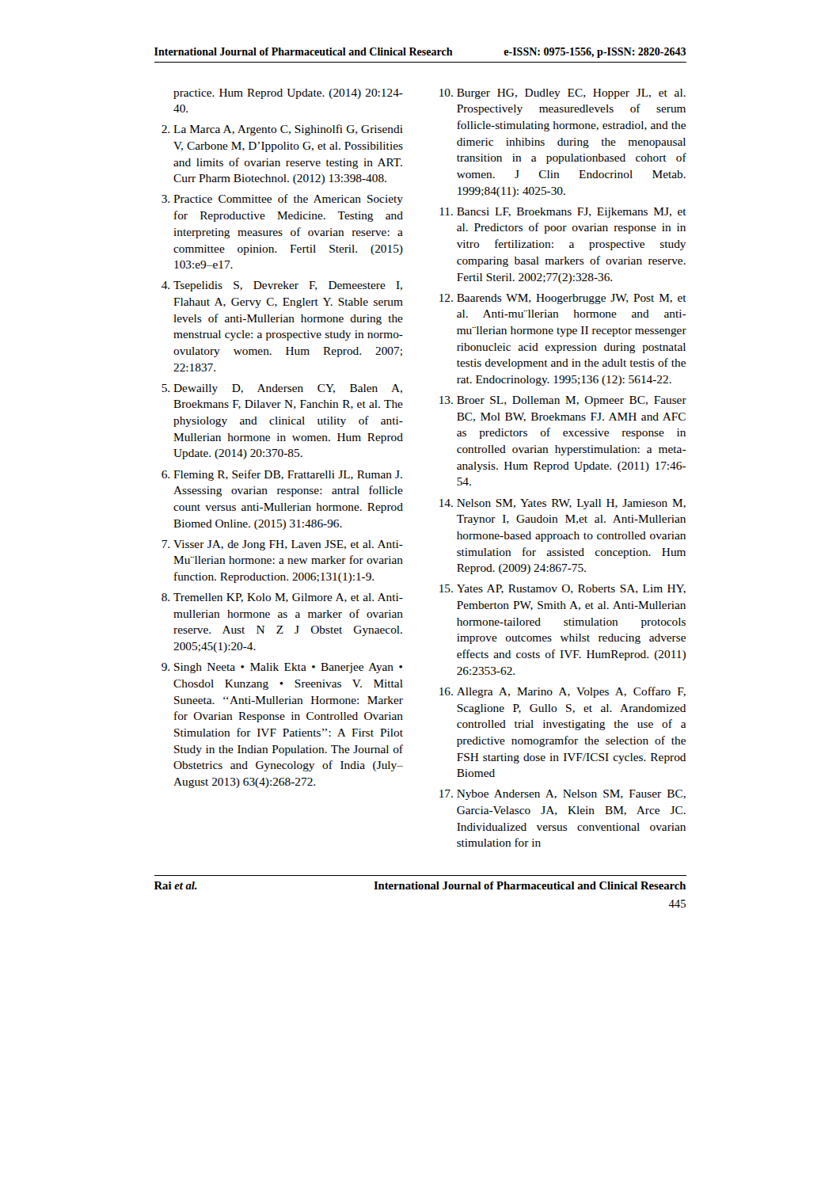International Journal of Pharmaceutical and Clinical Research
e-ISSN: 0975-1556, p-ISSN: 2820-2643
practice. Hum Reprod Update. (2014) 20:124-40.
La Marca A, Argento C, Sighinolfi G, Grisendi V, Carbone M, D’Ippolito G, et al. Possibilities and limits of ovarian reserve testing in ART. Curr Pharm Biotechnol. (2012) 13:398-408.
Practice Committee of the American Society for Reproductive Medicine. Testing and interpreting measures of ovarian reserve: a committee opinion. Fertil Steril. (2015) 103:e9–e17.
Tsepelidis S, Devreker F, Demeestere I, Flahaut A, Gervy C, Englert Y. Stable serum levels of anti-Mullerian hormone during the menstrual cycle: a prospective study in normo-ovulatory women. Hum Reprod. 2007; 22:1837.
Dewailly D, Andersen CY, Balen A, Broekmans F, Dilaver N, Fanchin R, et al. The physiology and clinical utility of anti-Mullerian hormone in women. Hum Reprod Update. (2014) 20:370-85.
Fleming R, Seifer DB, Frattarelli JL, Ruman J. Assessing ovarian response: antral follicle count versus anti-Mullerian hormone. Reprod Biomed Online. (2015) 31:486-96.
Visser JA, de Jong FH, Laven JSE, et al. Anti-Mu¨llerian hormone: a new marker for ovarian function. Reproduction. 2006;131(1):1-9.
Tremellen KP, Kolo M, Gilmore A, et al. Anti-mullerian hormone as a marker of ovarian reserve. Aust N Z J Obstet Gynaecol. 2005;45(1):20-4.
Singh Neeta • Malik Ekta • Banerjee Ayan • Chosdol Kunzang • Sreenivas V. Mittal Suneeta. ‘‘Anti-Mullerian Hormone: Marker for Ovarian Response in Controlled Ovarian Stimulation for IVF Patients’’: A First Pilot Study in the Indian Population. The Journal of Obstetrics and Gynecology of India (July–August 2013) 63(4):268-272.
Burger HG, Dudley EC, Hopper JL, et al. Prospectively measuredlevels of serum follicle-stimulating hormone, estradiol, and the dimeric inhibins during the menopausal transition in a populationbased cohort of women. J Clin Endocrinol Metab. 1999;84(11): 4025-30.
Bancsi LF, Broekmans FJ, Eijkemans MJ, et al. Predictors of poor ovarian response in in vitro fertilization: a prospective study comparing basal markers of ovarian reserve. Fertil Steril. 2002;77(2):328-36.
Baarends WM, Hoogerbrugge JW, Post M, et al. Anti-mu¨llerian hormone and anti-mu¨llerian hormone type II receptor messenger ribonucleic acid expression during postnatal testis development and in the adult testis of the rat. Endocrinology. 1995;136 (12): 5614-22.
Broer SL, Dolleman M, Opmeer BC, Fauser BC, Mol BW, Broekmans FJ. AMH and AFC as predictors of excessive response in controlled ovarian hyperstimulation: a meta-analysis. Hum Reprod Update. (2011) 17:46-54.
Nelson SM, Yates RW, Lyall H, Jamieson M, Traynor I, Gaudoin M,et al. Anti-Mullerian hormone-based approach to controlled ovarian stimulation for assisted conception. Hum Reprod. (2009) 24:867-75.
Yates AP, Rustamov O, Roberts SA, Lim HY, Pemberton PW, Smith A, et al. Anti-Mullerian hormone-tailored stimulation protocols improve outcomes whilst reducing adverse effects and costs of IVF. HumReprod. (2011) 26:2353-62.
Allegra A, Marino A, Volpes A, Coffaro F, Scaglione P, Gullo S, et al. Arandomized controlled trial investigating the use of a predictive nomogramfor the selection of the FSH starting dose in IVF/ICSI cycles. Reprod Biomed
Nyboe Andersen A, Nelson SM, Fauser BC, Garcia-Velasco JA, Klein BM, Arce JC. Individualized versus conventional ovarian stimulation for in
Rai et al.
International Journal of Pharmaceutical and Clinical Research
445